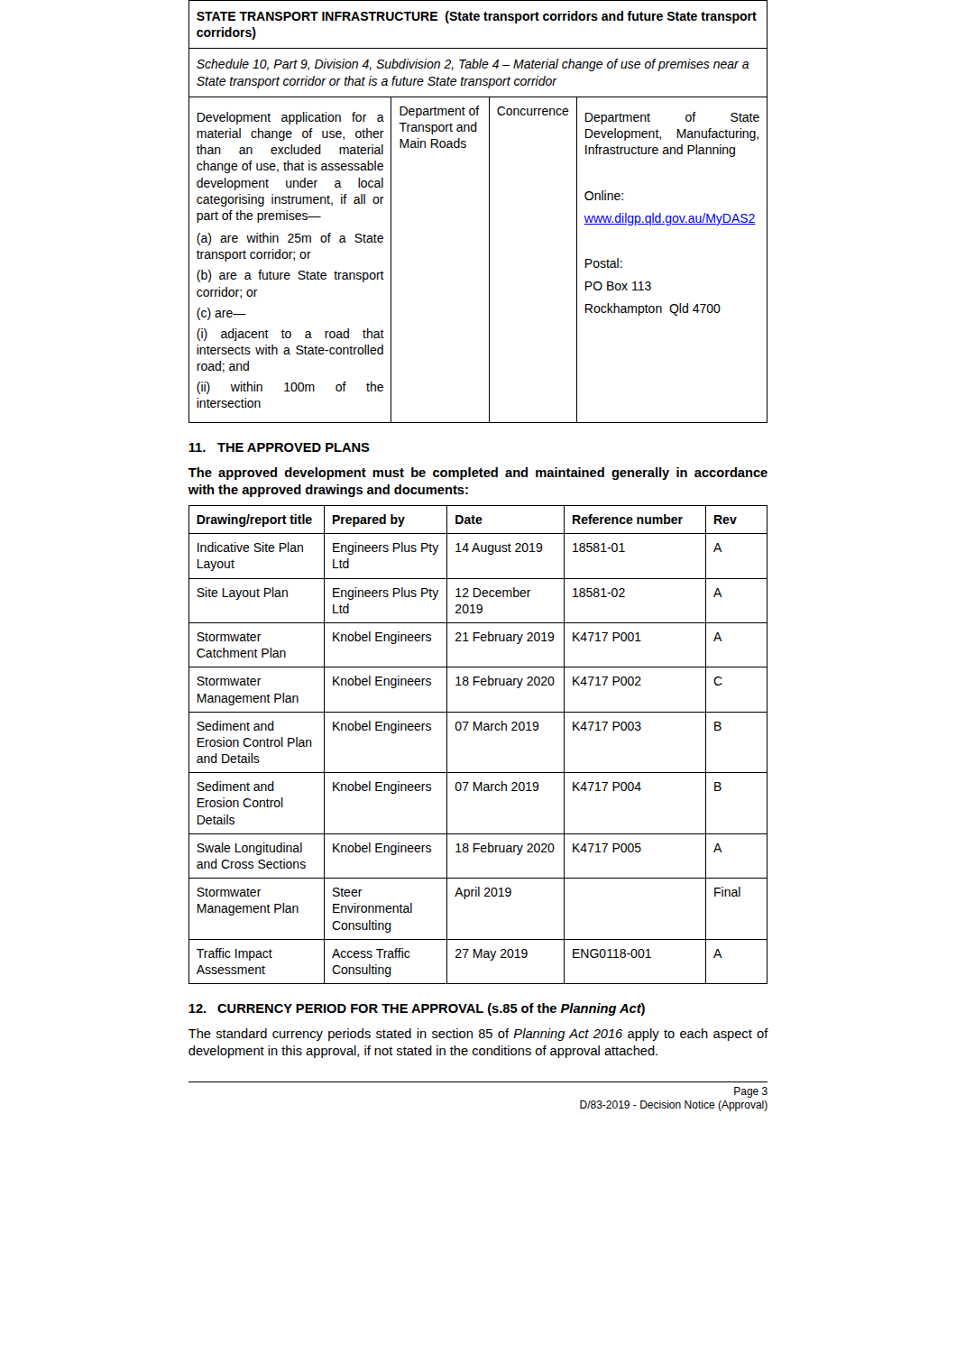| STATE TRANSPORT INFRASTRUCTURE (State transport corridors and future State transport corridors) |
| Schedule 10, Part 9, Division 4, Subdivision 2, Table 4 – Material change of use of premises near a State transport corridor or that is a future State transport corridor |
| Development application for a material change of use, other than an excluded material change of use, that is assessable development under a local categorising instrument, if all or part of the premises— (a) are within 25m of a State transport corridor; or (b) are a future State transport corridor; or (c) are— (i) adjacent to a road that intersects with a State-controlled road; and (ii) within 100m of the intersection | Department of Transport and Main Roads | Concurrence | Department of State Development, Manufacturing, Infrastructure and Planning Online: www.dilgp.qld.gov.au/MyDAS2 Postal: PO Box 113 Rockhampton Qld 4700 |
11. THE APPROVED PLANS
The approved development must be completed and maintained generally in accordance with the approved drawings and documents:
| Drawing/report title | Prepared by | Date | Reference number | Rev |
| --- | --- | --- | --- | --- |
| Indicative Site Plan Layout | Engineers Plus Pty Ltd | 14 August 2019 | 18581-01 | A |
| Site Layout Plan | Engineers Plus Pty Ltd | 12 December 2019 | 18581-02 | A |
| Stormwater Catchment Plan | Knobel Engineers | 21 February 2019 | K4717 P001 | A |
| Stormwater Management Plan | Knobel Engineers | 18 February 2020 | K4717 P002 | C |
| Sediment and Erosion Control Plan and Details | Knobel Engineers | 07 March 2019 | K4717 P003 | B |
| Sediment and Erosion Control Details | Knobel Engineers | 07 March 2019 | K4717 P004 | B |
| Swale Longitudinal and Cross Sections | Knobel Engineers | 18 February 2020 | K4717 P005 | A |
| Stormwater Management Plan | Steer Environmental Consulting | April 2019 | | Final |
| Traffic Impact Assessment | Access Traffic Consulting | 27 May 2019 | ENG0118-001 | A |
12. CURRENCY PERIOD FOR THE APPROVAL (s.85 of the Planning Act)
The standard currency periods stated in section 85 of Planning Act 2016 apply to each aspect of development in this approval, if not stated in the conditions of approval attached.
Page 3
D/83-2019 - Decision Notice (Approval)